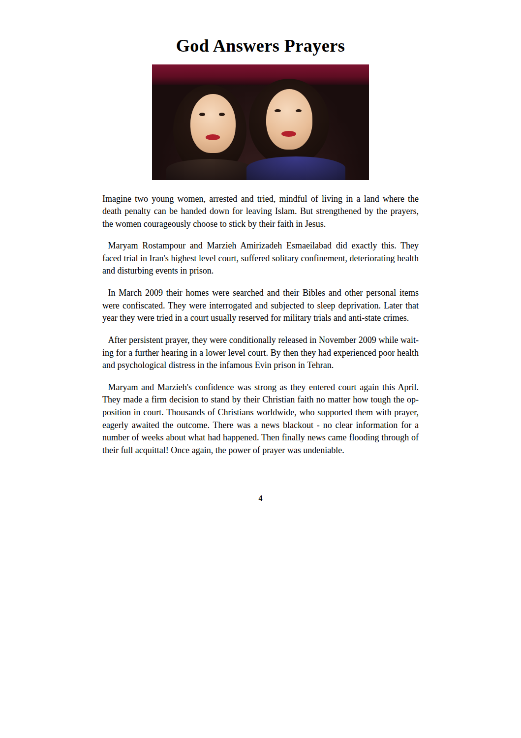God Answers Prayers
Imagine two young women, arrested and tried, mindful of living in a land where the death penalty can be handed down for leaving Islam. But strengthened by the prayers, the women courageously choose to stick by their faith in Jesus.
Maryam Rostampour and Marzieh Amirizadeh Esmaeilabad did exactly this. They faced trial in Iran's highest level court, suffered solitary confinement, deteriorating health and disturbing events in prison.
In March 2009 their homes were searched and their Bibles and other personal items were confiscated. They were interrogated and subjected to sleep deprivation. Later that year they were tried in a court usually reserved for military trials and anti-state crimes.
After persistent prayer, they were conditionally released in November 2009 while waiting for a further hearing in a lower level court. By then they had experienced poor health and psychological distress in the infamous Evin prison in Tehran.
Maryam and Marzieh's confidence was strong as they entered court again this April. They made a firm decision to stand by their Christian faith no matter how tough the opposition in court. Thousands of Christians worldwide, who supported them with prayer, eagerly awaited the outcome. There was a news blackout - no clear information for a number of weeks about what had happened. Then finally news came flooding through of their full acquittal! Once again, the power of prayer was undeniable.
4